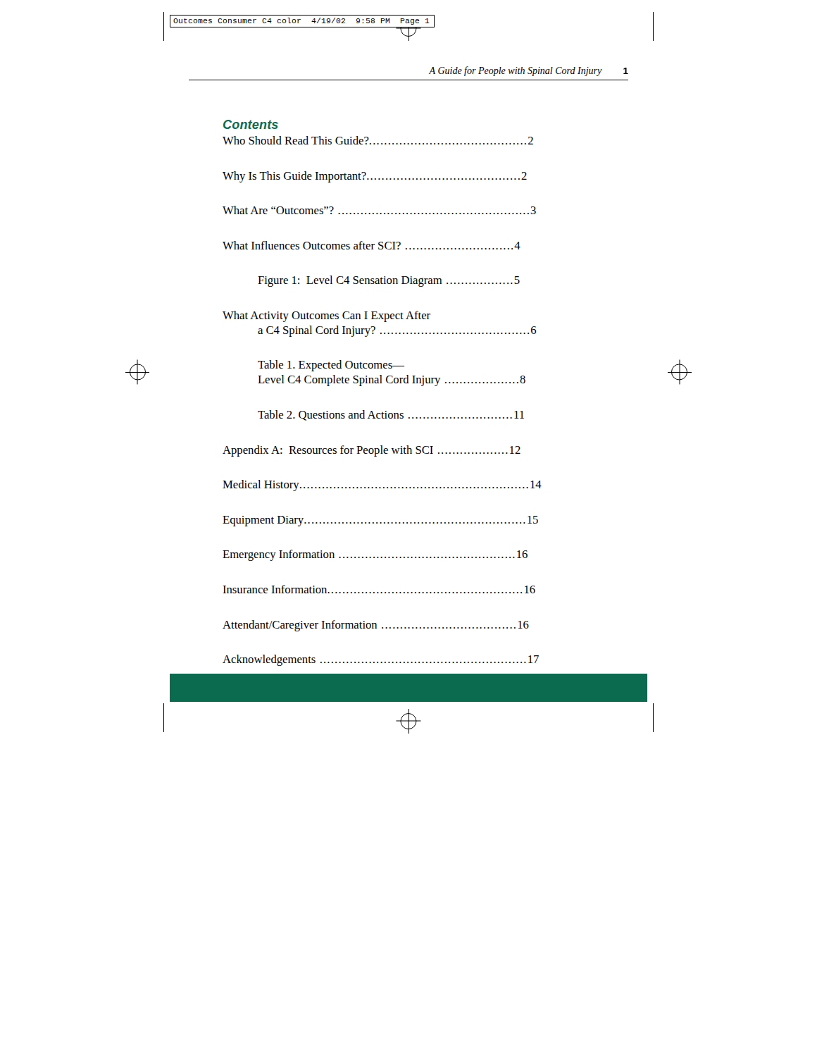Outcomes Consumer C4 color 4/19/02 9:58 PM Page 1
A Guide for People with Spinal Cord Injury 1
Contents
Who Should Read This Guide?.......................................... 2
Why Is This Guide Important?......................................... 2
What Are “Outcomes”? ................................................... 3
What Influences Outcomes after SCI? ............................. 4
Figure 1: Level C4 Sensation Diagram .................. 5
What Activity Outcomes Can I Expect After a C4 Spinal Cord Injury? ........................................ 6
Table 1. Expected Outcomes— Level C4 Complete Spinal Cord Injury .................... 8
Table 2. Questions and Actions ............................ 11
Appendix A: Resources for People with SCI ................... 12
Medical History............................................................. 14
Equipment Diary........................................................... 15
Emergency Information ............................................... 16
Insurance Information.................................................... 16
Attendant/Caregiver Information .................................... 16
Acknowledgements ....................................................... 17